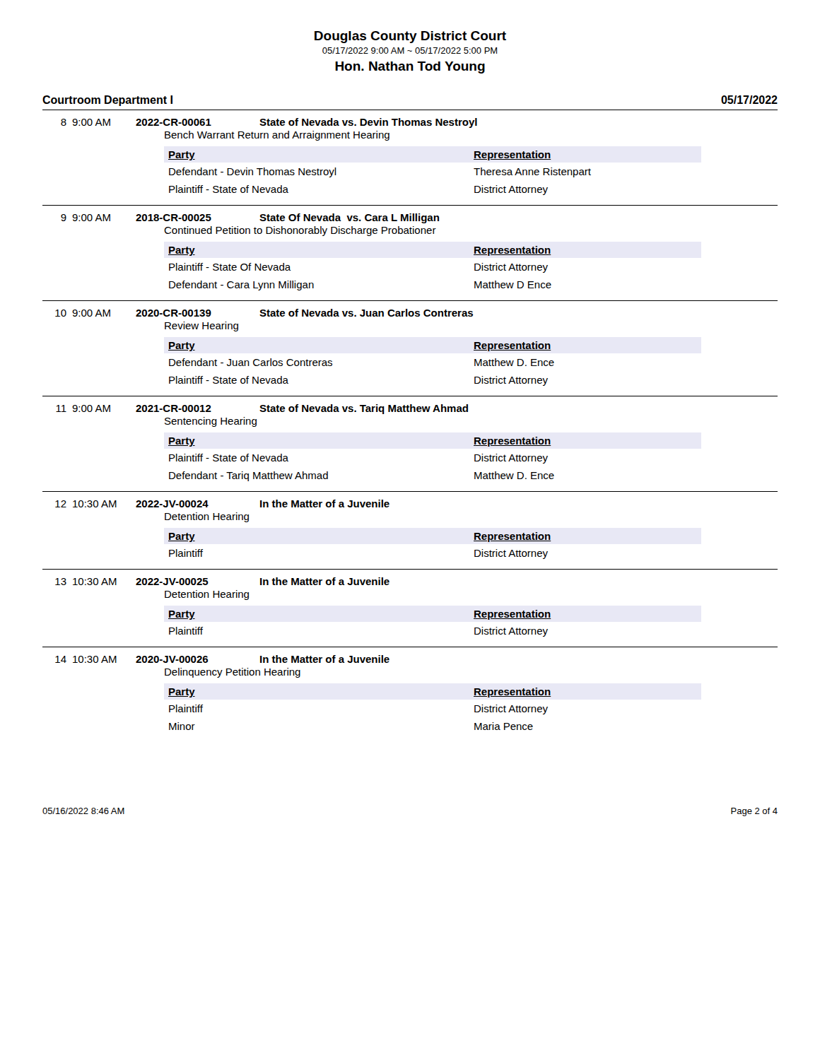Douglas County District Court
05/17/2022 9:00 AM ~ 05/17/2022 5:00 PM
Hon. Nathan Tod Young
Courtroom Department I 05/17/2022
8 9:00 AM 2022-CR-00061 State of Nevada vs. Devin Thomas Nestroyl
Bench Warrant Return and Arraignment Hearing
| Party | Representation |
| --- | --- |
| Defendant - Devin Thomas Nestroyl | Theresa Anne Ristenpart |
| Plaintiff - State of Nevada | District Attorney |
9 9:00 AM 2018-CR-00025 State Of Nevada vs. Cara L Milligan
Continued Petition to Dishonorably Discharge Probationer
| Party | Representation |
| --- | --- |
| Plaintiff - State Of Nevada | District Attorney |
| Defendant - Cara Lynn Milligan | Matthew D Ence |
10 9:00 AM 2020-CR-00139 State of Nevada vs. Juan Carlos Contreras
Review Hearing
| Party | Representation |
| --- | --- |
| Defendant - Juan Carlos Contreras | Matthew D. Ence |
| Plaintiff - State of Nevada | District Attorney |
11 9:00 AM 2021-CR-00012 State of Nevada vs. Tariq Matthew Ahmad
Sentencing Hearing
| Party | Representation |
| --- | --- |
| Plaintiff - State of Nevada | District Attorney |
| Defendant - Tariq Matthew Ahmad | Matthew D. Ence |
12 10:30 AM 2022-JV-00024 In the Matter of a Juvenile
Detention Hearing
| Party | Representation |
| --- | --- |
| Plaintiff | District Attorney |
13 10:30 AM 2022-JV-00025 In the Matter of a Juvenile
Detention Hearing
| Party | Representation |
| --- | --- |
| Plaintiff | District Attorney |
14 10:30 AM 2020-JV-00026 In the Matter of a Juvenile
Delinquency Petition Hearing
| Party | Representation |
| --- | --- |
| Plaintiff | District Attorney |
| Minor | Maria Pence |
05/16/2022 8:46 AM Page 2 of 4